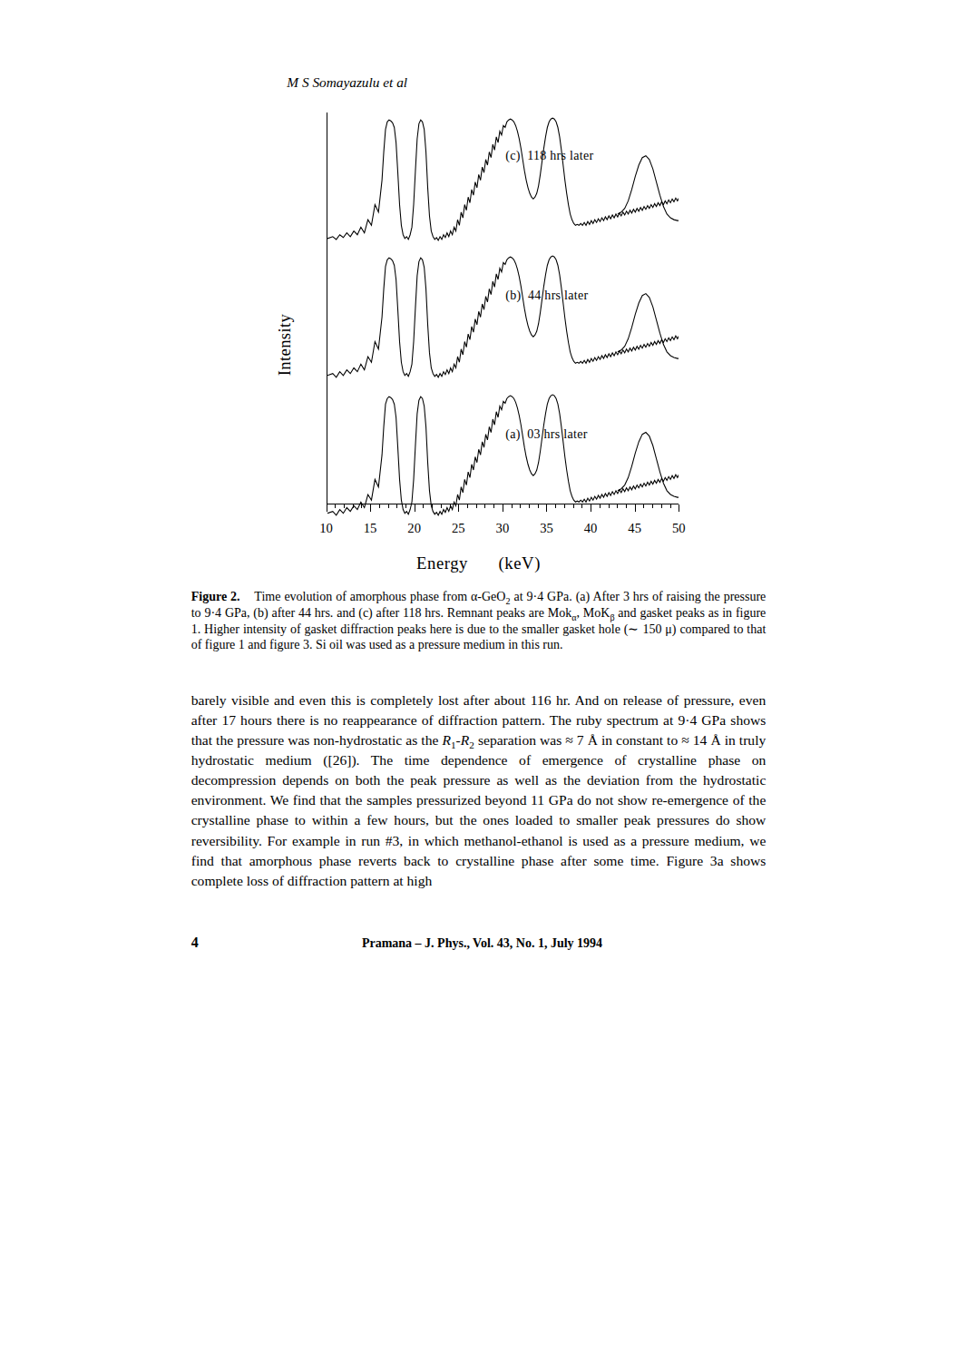M S Somayazulu et al
Intensity
(c) 118 hrs later
(b) 44 hrs later
(a) 03 hrs later
10 15 20 25 30 35 40 45 50
Energy (keV)
Figure 2. Time evolution of amorphous phase from α-GeO2 at 9·4 GPa. (a) After 3 hrs of raising the pressure to 9·4 GPa, (b) after 44 hrs. and (c) after 118 hrs. Remnant peaks are Mokα, MoKβ and gasket peaks as in figure 1. Higher intensity of gasket diffraction peaks here is due to the smaller gasket hole (∼ 150 μ) compared to that of figure 1 and figure 3. Si oil was used as a pressure medium in this run.
barely visible and even this is completely lost after about 116 hr. And on release of pressure, even after 17 hours there is no reappearance of diffraction pattern. The ruby spectrum at 9·4 GPa shows that the pressure was non-hydrostatic as the R1-R2 separation was ≈ 7 Å in constant to ≈ 14 Å in truly hydrostatic medium ([26]). The time dependence of emergence of crystalline phase on decompression depends on both the peak pressure as well as the deviation from the hydrostatic environment. We find that the samples pressurized beyond 11 GPa do not show re-emergence of the crystalline phase to within a few hours, but the ones loaded to smaller peak pressures do show reversibility. For example in run #3, in which methanol-ethanol is used as a pressure medium, we find that amorphous phase reverts back to crystalline phase after some time. Figure 3a shows complete loss of diffraction pattern at high
4 Pramana – J. Phys., Vol. 43, No. 1, July 1994